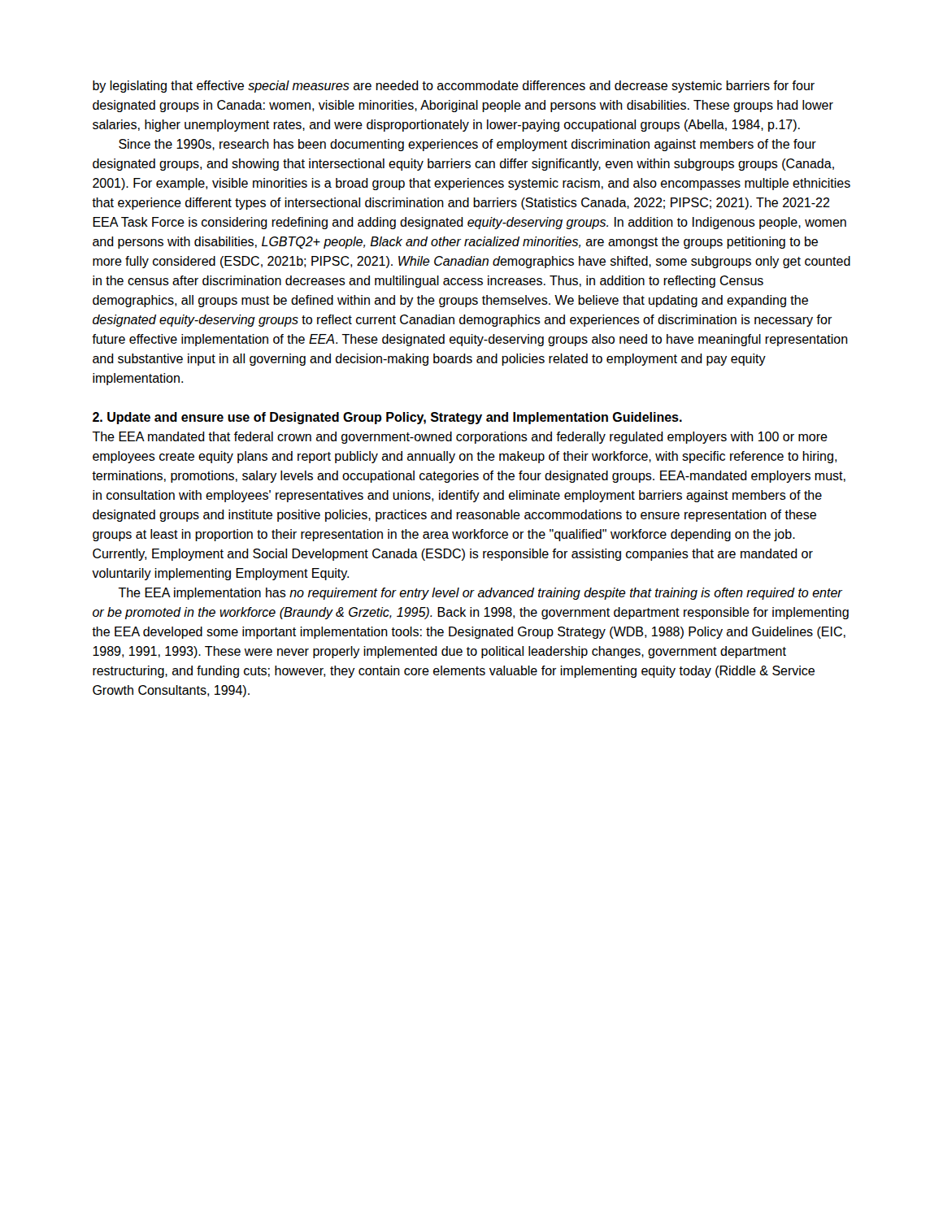by legislating that effective special measures are needed to accommodate differences and decrease systemic barriers for four designated groups in Canada: women, visible minorities, Aboriginal people and persons with disabilities. These groups had lower salaries, higher unemployment rates, and were disproportionately in lower-paying occupational groups (Abella, 1984, p.17).
Since the 1990s, research has been documenting experiences of employment discrimination against members of the four designated groups, and showing that intersectional equity barriers can differ significantly, even within subgroups groups (Canada, 2001). For example, visible minorities is a broad group that experiences systemic racism, and also encompasses multiple ethnicities that experience different types of intersectional discrimination and barriers (Statistics Canada, 2022; PIPSC; 2021). The 2021-22 EEA Task Force is considering redefining and adding designated equity-deserving groups. In addition to Indigenous people, women and persons with disabilities, LGBTQ2+ people, Black and other racialized minorities, are amongst the groups petitioning to be more fully considered (ESDC, 2021b; PIPSC, 2021). While Canadian demographics have shifted, some subgroups only get counted in the census after discrimination decreases and multilingual access increases. Thus, in addition to reflecting Census demographics, all groups must be defined within and by the groups themselves. We believe that updating and expanding the designated equity-deserving groups to reflect current Canadian demographics and experiences of discrimination is necessary for future effective implementation of the EEA. These designated equity-deserving groups also need to have meaningful representation and substantive input in all governing and decision-making boards and policies related to employment and pay equity implementation.
2. Update and ensure use of Designated Group Policy, Strategy and Implementation Guidelines.
The EEA mandated that federal crown and government-owned corporations and federally regulated employers with 100 or more employees create equity plans and report publicly and annually on the makeup of their workforce, with specific reference to hiring, terminations, promotions, salary levels and occupational categories of the four designated groups. EEA-mandated employers must, in consultation with employees' representatives and unions, identify and eliminate employment barriers against members of the designated groups and institute positive policies, practices and reasonable accommodations to ensure representation of these groups at least in proportion to their representation in the area workforce or the "qualified" workforce depending on the job. Currently, Employment and Social Development Canada (ESDC) is responsible for assisting companies that are mandated or voluntarily implementing Employment Equity.
The EEA implementation has no requirement for entry level or advanced training despite that training is often required to enter or be promoted in the workforce (Braundy & Grzetic, 1995). Back in 1998, the government department responsible for implementing the EEA developed some important implementation tools: the Designated Group Strategy (WDB, 1988) Policy and Guidelines (EIC, 1989, 1991, 1993). These were never properly implemented due to political leadership changes, government department restructuring, and funding cuts; however, they contain core elements valuable for implementing equity today (Riddle & Service Growth Consultants, 1994).